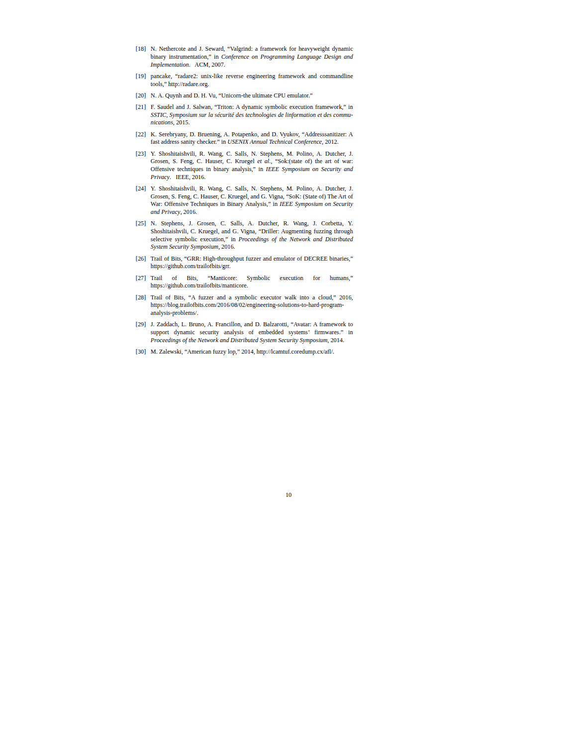[18] N. Nethercote and J. Seward, “Valgrind: a framework for heavyweight dynamic binary instrumentation,” in Conference on Programming Language Design and Implementation. ACM, 2007.
[19] pancake, “radare2: unix-like reverse engineering framework and commandline tools,” http://radare.org.
[20] N. A. Quynh and D. H. Vu, “Unicorn-the ultimate CPU emulator.”
[21] F. Saudel and J. Salwan, “Triton: A dynamic symbolic execution framework,” in SSTIC, Symposium sur la sécurité des technologies de linformation et des communications, 2015.
[22] K. Serebryany, D. Bruening, A. Potapenko, and D. Vyukov, “Addresssanitizer: A fast address sanity checker.” in USENIX Annual Technical Conference, 2012.
[23] Y. Shoshitaishvili, R. Wang, C. Salls, N. Stephens, M. Polino, A. Dutcher, J. Grosen, S. Feng, C. Hauser, C. Kruegel et al., “Sok:(state of) the art of war: Offensive techniques in binary analysis,” in IEEE Symposium on Security and Privacy. IEEE, 2016.
[24] Y. Shoshitaishvili, R. Wang, C. Salls, N. Stephens, M. Polino, A. Dutcher, J. Grosen, S. Feng, C. Hauser, C. Kruegel, and G. Vigna, “SoK: (State of) The Art of War: Offensive Techniques in Binary Analysis,” in IEEE Symposium on Security and Privacy, 2016.
[25] N. Stephens, J. Grosen, C. Salls, A. Dutcher, R. Wang, J. Corbetta, Y. Shoshitaishvili, C. Kruegel, and G. Vigna, “Driller: Augmenting fuzzing through selective symbolic execution,” in Proceedings of the Network and Distributed System Security Symposium, 2016.
[26] Trail of Bits, “GRR: High-throughput fuzzer and emulator of DECREE binaries,” https://github.com/trailofbits/grr.
[27] Trail of Bits, “Manticore: Symbolic execution for humans,” https://github.com/trailofbits/manticore.
[28] Trail of Bits, “A fuzzer and a symbolic executor walk into a cloud,” 2016, https://blog.trailofbits.com/2016/08/02/engineering-solutions-to-hard-program-analysis-problems/.
[29] J. Zaddach, L. Bruno, A. Francillon, and D. Balzarotti, “Avatar: A framework to support dynamic security analysis of embedded systems’ firmwares.” in Proceedings of the Network and Distributed System Security Symposium, 2014.
[30] M. Zalewski, “American fuzzy lop,” 2014, http://lcamtuf.coredump.cx/afl/.
10